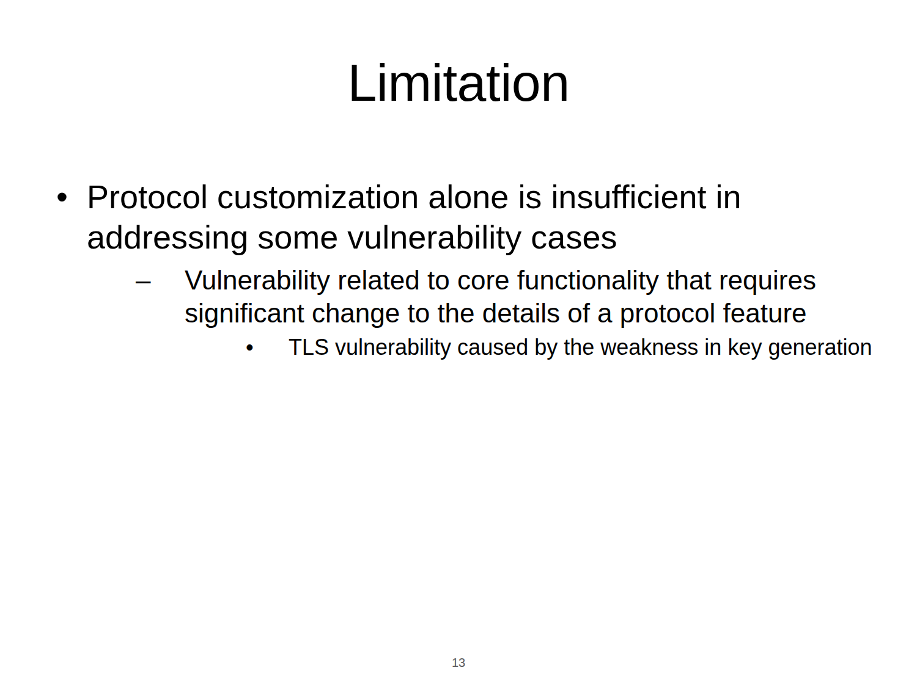Limitation
Protocol customization alone is insufficient in addressing some vulnerability cases
Vulnerability related to core functionality that requires significant change to the details of a protocol feature
TLS vulnerability caused by the weakness in key generation
13